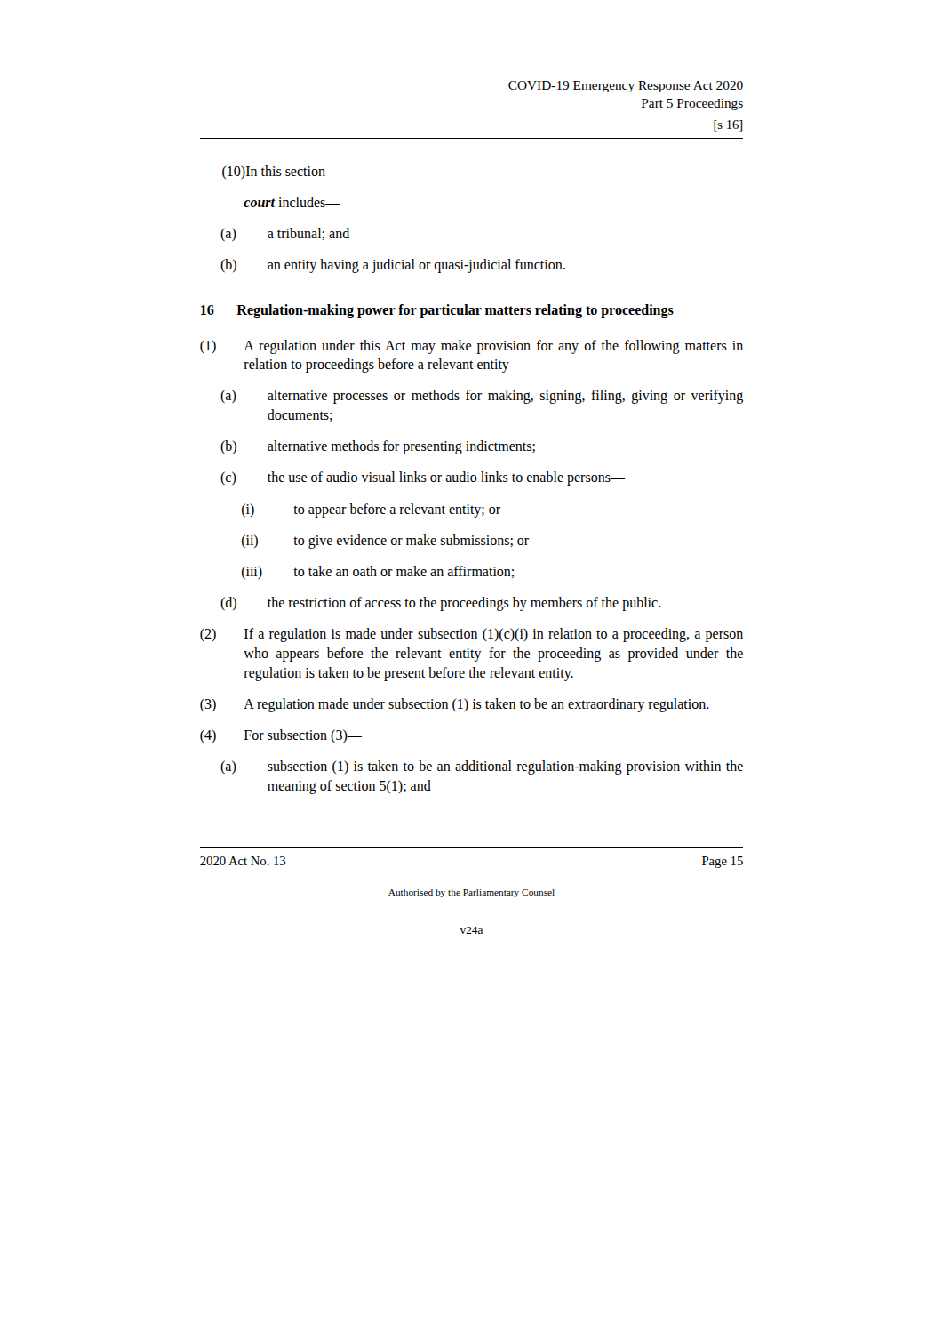COVID-19 Emergency Response Act 2020 Part 5 Proceedings
[s 16]
(10) In this section—
court includes—
(a) a tribunal; and
(b) an entity having a judicial or quasi-judicial function.
16 Regulation-making power for particular matters relating to proceedings
(1) A regulation under this Act may make provision for any of the following matters in relation to proceedings before a relevant entity—
(a) alternative processes or methods for making, signing, filing, giving or verifying documents;
(b) alternative methods for presenting indictments;
(c) the use of audio visual links or audio links to enable persons—
(i) to appear before a relevant entity; or
(ii) to give evidence or make submissions; or
(iii) to take an oath or make an affirmation;
(d) the restriction of access to the proceedings by members of the public.
(2) If a regulation is made under subsection (1)(c)(i) in relation to a proceeding, a person who appears before the relevant entity for the proceeding as provided under the regulation is taken to be present before the relevant entity.
(3) A regulation made under subsection (1) is taken to be an extraordinary regulation.
(4) For subsection (3)—
(a) subsection (1) is taken to be an additional regulation-making provision within the meaning of section 5(1); and
2020 Act No. 13 Page 15
Authorised by the Parliamentary Counsel
v24a